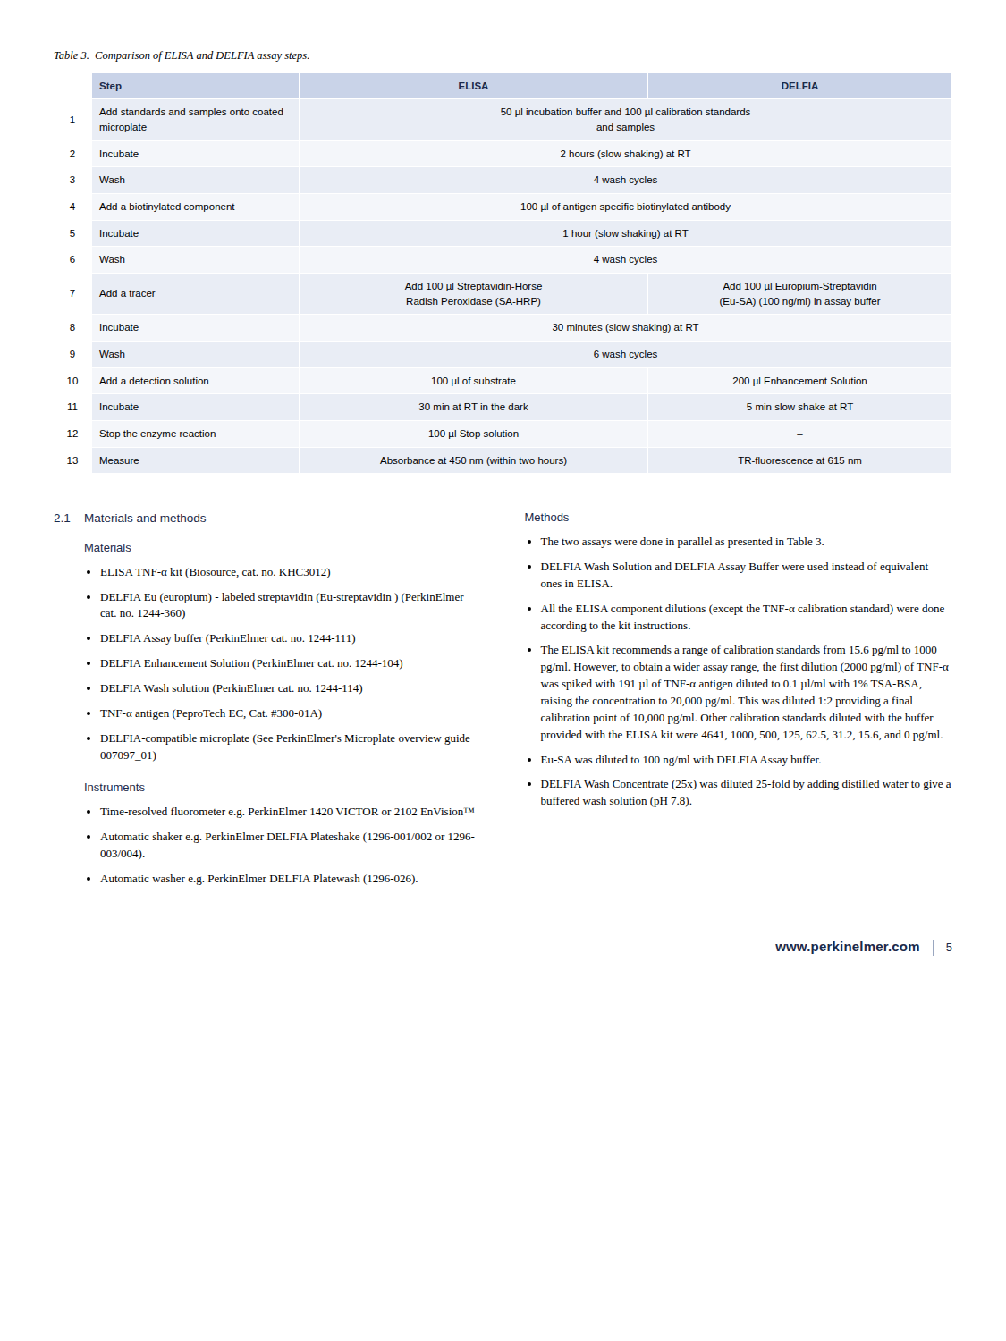Table 3. Comparison of ELISA and DELFIA assay steps.
| | Step | ELISA | DELFIA |
| --- | --- | --- | --- |
| 1 | Add standards and samples onto coated microplate | 50 µl incubation buffer and 100 µl calibration standards and samples |
| 2 | Incubate | 2 hours (slow shaking) at RT |
| 3 | Wash | 4 wash cycles |
| 4 | Add a biotinylated component | 100 µl of antigen specific biotinylated antibody |
| 5 | Incubate | 1 hour (slow shaking) at RT |
| 6 | Wash | 4 wash cycles |
| 7 | Add a tracer | Add 100 µl Streptavidin-Horse Radish Peroxidase (SA-HRP) | Add 100 µl Europium-Streptavidin (Eu-SA) (100 ng/ml) in assay buffer |
| 8 | Incubate | 30 minutes (slow shaking) at RT |
| 9 | Wash | 6 wash cycles |
| 10 | Add a detection solution | 100 µl of substrate | 200 µl Enhancement Solution |
| 11 | Incubate | 30 min at RT in the dark | 5 min slow shake at RT |
| 12 | Stop the enzyme reaction | 100 µl Stop solution | – |
| 13 | Measure | Absorbance at 450 nm (within two hours) | TR-fluorescence at 615 nm |
2.1 Materials and methods
Materials
ELISA TNF-α kit (Biosource, cat. no. KHC3012)
DELFIA Eu (europium) - labeled streptavidin (Eu-streptavidin ) (PerkinElmer cat. no. 1244-360)
DELFIA Assay buffer (PerkinElmer cat. no. 1244-111)
DELFIA Enhancement Solution (PerkinElmer cat. no. 1244-104)
DELFIA Wash solution (PerkinElmer cat. no. 1244-114)
TNF-α antigen (PeproTech EC, Cat. #300-01A)
DELFIA-compatible microplate (See PerkinElmer's Microplate overview guide 007097_01)
Instruments
Time-resolved fluorometer e.g. PerkinElmer 1420 VICTOR or 2102 EnVision™
Automatic shaker e.g. PerkinElmer DELFIA Plateshake (1296-001/002 or 1296-003/004).
Automatic washer e.g. PerkinElmer DELFIA Platewash (1296-026).
Methods
The two assays were done in parallel as presented in Table 3.
DELFIA Wash Solution and DELFIA Assay Buffer were used instead of equivalent ones in ELISA.
All the ELISA component dilutions (except the TNF-α calibration standard) were done according to the kit instructions.
The ELISA kit recommends a range of calibration standards from 15.6 pg/ml to 1000 pg/ml. However, to obtain a wider assay range, the first dilution (2000 pg/ml) of TNF-α was spiked with 191 µl of TNF-α antigen diluted to 0.1 µl/ml with 1% TSA-BSA, raising the concentration to 20,000 pg/ml. This was diluted 1:2 providing a final calibration point of 10,000 pg/ml. Other calibration standards diluted with the buffer provided with the ELISA kit were 4641, 1000, 500, 125, 62.5, 31.2, 15.6, and 0 pg/ml.
Eu-SA was diluted to 100 ng/ml with DELFIA Assay buffer.
DELFIA Wash Concentrate (25x) was diluted 25-fold by adding distilled water to give a buffered wash solution (pH 7.8).
www.perkinelmer.com 5